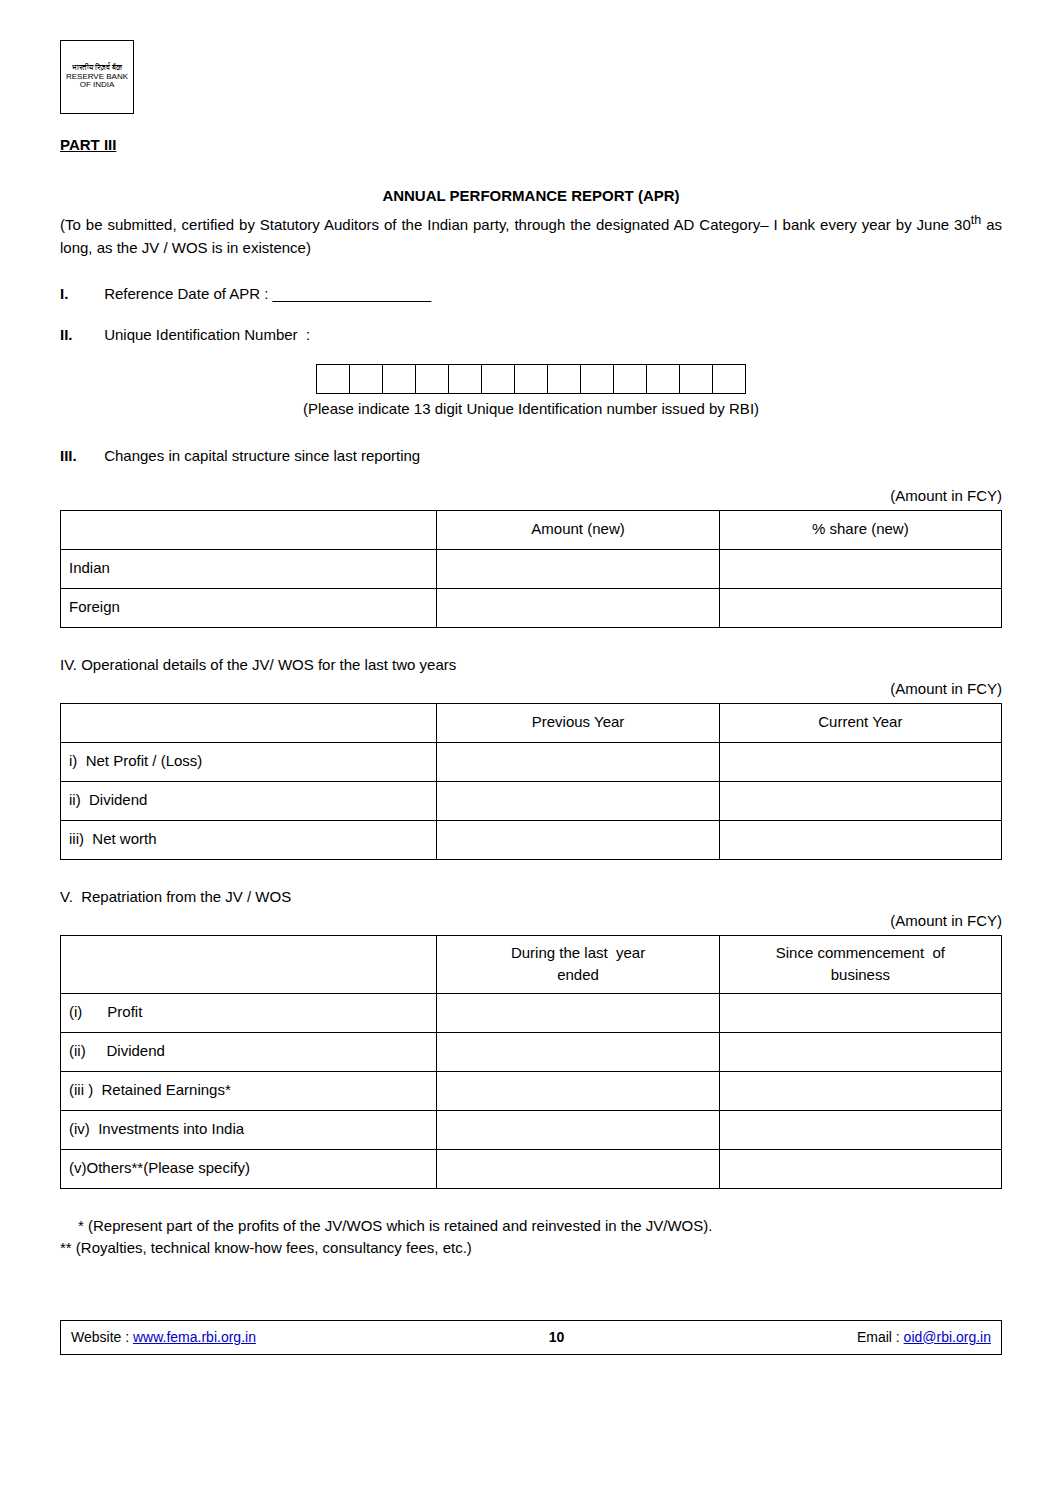भारतीय रिज़र्व बैंक
RESERVE BANK OF INDIA
PART III
ANNUAL PERFORMANCE REPORT (APR)
(To be submitted, certified by Statutory Auditors of the Indian party, through the designated AD Category– I bank every year by June 30th as long, as the JV / WOS is in existence)
I. Reference Date of APR : ___________________
II. Unique Identification Number :
(Please indicate 13 digit Unique Identification number issued by RBI)
III. Changes in capital structure since last reporting
(Amount in FCY)
| | Amount (new) | % share (new) |
| Indian | | |
| Foreign | | |
IV. Operational details of the JV/ WOS for the last two years
(Amount in FCY)
| | Previous Year | Current Year |
| i) Net Profit / (Loss) | | |
| ii) Dividend | | |
| iii) Net worth | | |
V. Repatriation from the JV / WOS
(Amount in FCY)
| | During the last year ended | Since commencement of business |
| (i) Profit | | |
| (ii) Dividend | | |
| (iii ) Retained Earnings* | | |
| (iv) Investments into India | | |
| (v)Others**(Please specify) | | |
* (Represent part of the profits of the JV/WOS which is retained and reinvested in the JV/WOS).
** (Royalties, technical know-how fees, consultancy fees, etc.)
Website : www.fema.rbi.org.in
10
Email : oid@rbi.org.in